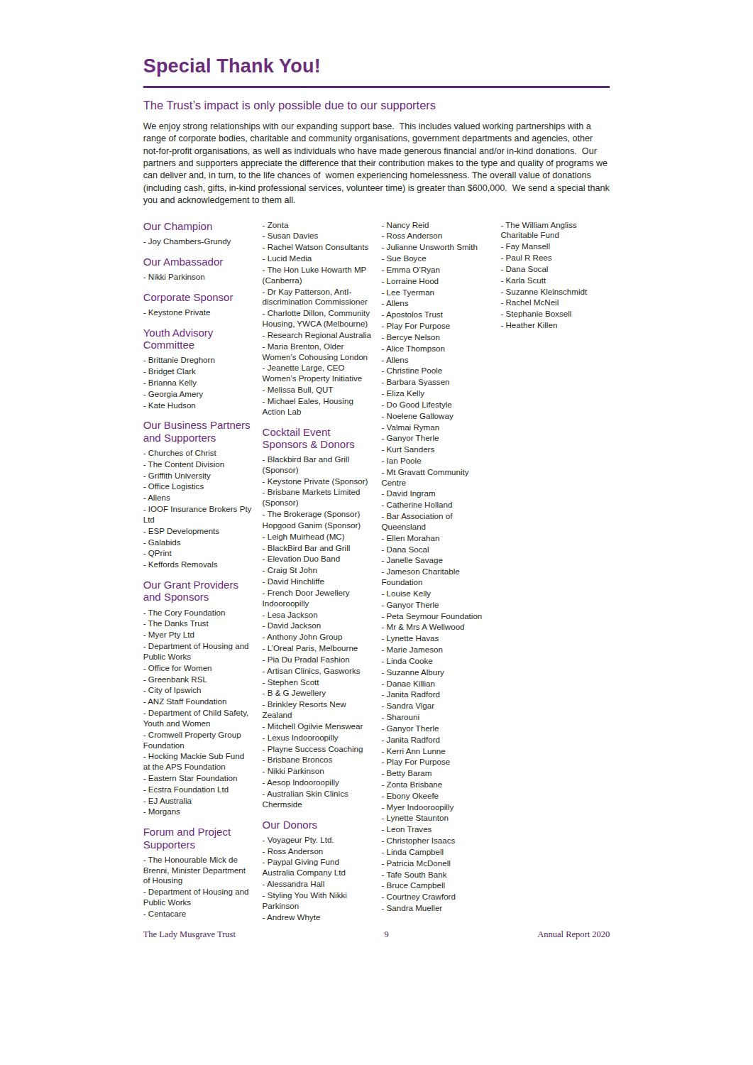Special Thank You!
The Trust’s impact is only possible due to our supporters
We enjoy strong relationships with our expanding support base. This includes valued working partnerships with a range of corporate bodies, charitable and community organisations, government departments and agencies, other not-for-profit organisations, as well as individuals who have made generous financial and/or in-kind donations. Our partners and supporters appreciate the difference that their contribution makes to the type and quality of programs we can deliver and, in turn, to the life chances of women experiencing homelessness. The overall value of donations (including cash, gifts, in-kind professional services, volunteer time) is greater than $600,000. We send a special thank you and acknowledgement to them all.
Our Champion
Joy Chambers-Grundy
Our Ambassador
Nikki Parkinson
Corporate Sponsor
Keystone Private
Youth Advisory Committee
Brittanie Dreghorn
Bridget Clark
Brianna Kelly
Georgia Amery
Kate Hudson
Our Business Partners and Supporters
Churches of Christ
The Content Division
Griffith University
Office Logistics
Allens
IOOF Insurance Brokers Pty Ltd
ESP Developments
Galabids
QPrint
Keffords Removals
Our Grant Providers and Sponsors
The Cory Foundation
The Danks Trust
Myer Pty Ltd
Department of Housing and Public Works
Office for Women
Greenbank RSL
City of Ipswich
ANZ Staff Foundation
Department of Child Safety, Youth and Women
Cromwell Property Group Foundation
Hocking Mackie Sub Fund at the APS Foundation
Eastern Star Foundation
Ecstra Foundation Ltd
EJ Australia
Morgans
Forum and Project Supporters
The Honourable Mick de Brenni, Minister Department of Housing
Department of Housing and Public Works
Centacare
Zonta
Susan Davies
Rachel Watson Consultants
Lucid Media
The Hon Luke Howarth MP (Canberra)
Dr Kay Patterson, AntI-discrimination Commissioner
Charlotte Dillon, Community Housing, YWCA (Melbourne)
Research Regional Australia
Maria Brenton, Older Women’s Cohousing London
Jeanette Large, CEO Women’s Property Initiative
Melissa Bull, QUT
Michael Eales, Housing Action Lab
Cocktail Event Sponsors & Donors
Blackbird Bar and Grill (Sponsor)
Keystone Private (Sponsor)
Brisbane Markets Limited (Sponsor)
The Brokerage (Sponsor)
Hopgood Ganim (Sponsor)
Leigh Muirhead (MC)
BlackBird Bar and Grill
Elevation Duo Band
Craig St John
David Hinchliffe
French Door Jewellery Indooroopilly
Lesa Jackson
David Jackson
Anthony John Group
L’Oreal Paris, Melbourne
Pia Du Pradal Fashion
Artisan Clinics, Gasworks
Stephen Scott
B & G Jewellery
Brinkley Resorts New Zealand
Mitchell Ogilvie Menswear
Lexus Indooroopilly
Playne Success Coaching
Brisbane Broncos
Nikki Parkinson
Aesop Indooroopilly
Australian Skin Clinics Chermside
Our Donors
Voyageur Pty. Ltd.
Ross Anderson
Paypal Giving Fund Australia Company Ltd
Alessandra Hall
Styling You With Nikki Parkinson
Andrew Whyte
Nancy Reid
Ross Anderson
Julianne Unsworth Smith
Sue Boyce
Emma O’Ryan
Lorraine Hood
Lee Tyerman
Allens
Apostolos Trust
Play For Purpose
Bercye Nelson
Alice Thompson
Allens
Christine Poole
Barbara Syassen
Eliza Kelly
Do Good Lifestyle
Noelene Galloway
Valmai Ryman
Ganyor Therle
Kurt Sanders
Ian Poole
Mt Gravatt Community Centre
David Ingram
Catherine Holland
Bar Association of Queensland
Ellen Morahan
Dana Socal
Janelle Savage
Jameson Charitable Foundation
Louise Kelly
Ganyor Therle
Peta Seymour Foundation
Mr & Mrs A Wellwood
Lynette Havas
Marie Jameson
Linda Cooke
Suzanne Albury
Danae Killian
Janita Radford
Sandra Vigar
Sharouni
Ganyor Therle
Janita Radford
Kerri Ann Lunne
Play For Purpose
Betty Baram
Zonta Brisbane
Ebony Okeefe
Myer Indooroopilly
Lynette Staunton
Leon Traves
Christopher Isaacs
Linda Campbell
Patricia McDonell
Tafe South Bank
Bruce Campbell
Courtney Crawford
Sandra Mueller
The William Angliss Charitable Fund
Fay Mansell
Paul R Rees
Dana Socal
Karla Scutt
Suzanne Kleinschmidt
Rachel McNeil
Stephanie Boxsell
Heather Killen
The Lady Musgrave Trust
9
Annual Report 2020